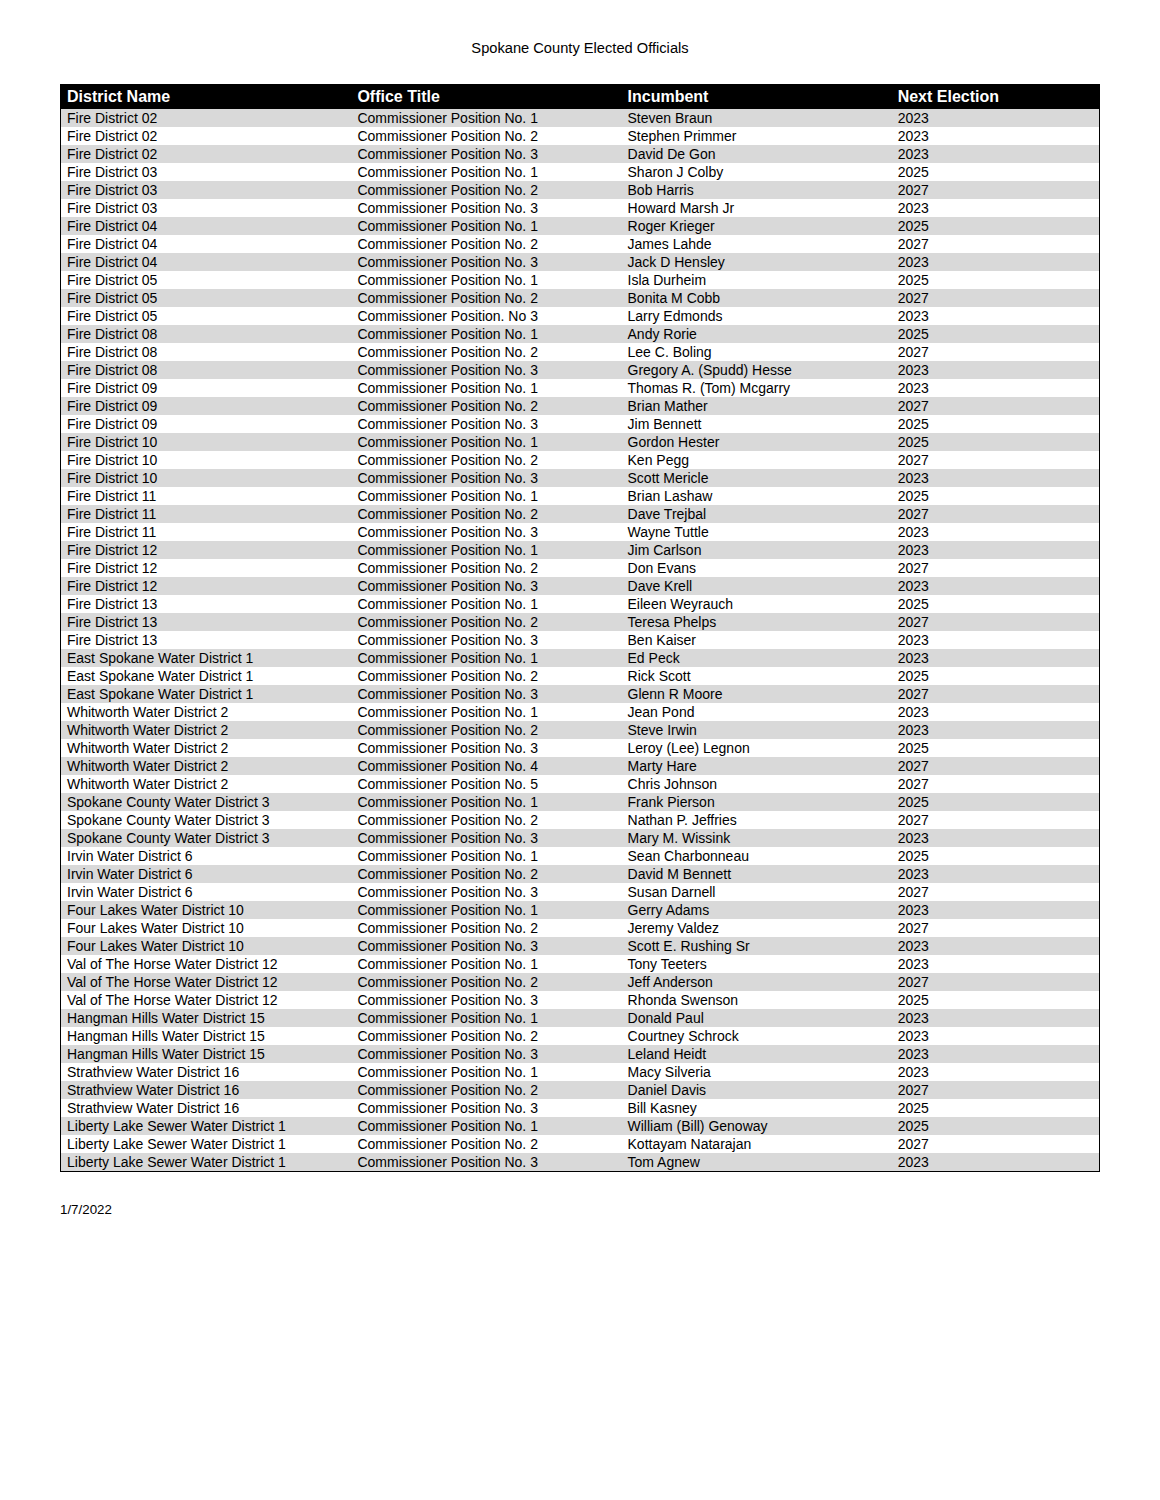Spokane County Elected Officials
| District Name | Office Title | Incumbent | Next Election |
| --- | --- | --- | --- |
| Fire District 02 | Commissioner Position No. 1 | Steven Braun | 2023 |
| Fire District 02 | Commissioner Position No. 2 | Stephen Primmer | 2023 |
| Fire District 02 | Commissioner Position No. 3 | David De Gon | 2023 |
| Fire District 03 | Commissioner Position No. 1 | Sharon J Colby | 2025 |
| Fire District 03 | Commissioner Position No. 2 | Bob Harris | 2027 |
| Fire District 03 | Commissioner Position No. 3 | Howard Marsh Jr | 2023 |
| Fire District 04 | Commissioner Position No. 1 | Roger Krieger | 2025 |
| Fire District 04 | Commissioner Position No. 2 | James Lahde | 2027 |
| Fire District 04 | Commissioner Position No. 3 | Jack D Hensley | 2023 |
| Fire District 05 | Commissioner Position No. 1 | Isla Durheim | 2025 |
| Fire District 05 | Commissioner Position No. 2 | Bonita M Cobb | 2027 |
| Fire District 05 | Commissioner Position. No 3 | Larry Edmonds | 2023 |
| Fire District 08 | Commissioner Position No. 1 | Andy Rorie | 2025 |
| Fire District 08 | Commissioner Position No. 2 | Lee C. Boling | 2027 |
| Fire District 08 | Commissioner Position No. 3 | Gregory A. (Spudd) Hesse | 2023 |
| Fire District 09 | Commissioner Position No. 1 | Thomas R. (Tom) Mcgarry | 2023 |
| Fire District 09 | Commissioner Position No. 2 | Brian Mather | 2027 |
| Fire District 09 | Commissioner Position No. 3 | Jim Bennett | 2025 |
| Fire District 10 | Commissioner Position No. 1 | Gordon Hester | 2025 |
| Fire District 10 | Commissioner Position No. 2 | Ken Pegg | 2027 |
| Fire District 10 | Commissioner Position No. 3 | Scott Mericle | 2023 |
| Fire District 11 | Commissioner Position No. 1 | Brian Lashaw | 2025 |
| Fire District 11 | Commissioner Position No. 2 | Dave Trejbal | 2027 |
| Fire District 11 | Commissioner Position No. 3 | Wayne Tuttle | 2023 |
| Fire District 12 | Commissioner Position No. 1 | Jim Carlson | 2023 |
| Fire District 12 | Commissioner Position No. 2 | Don Evans | 2027 |
| Fire District 12 | Commissioner Position No. 3 | Dave Krell | 2023 |
| Fire District 13 | Commissioner Position No. 1 | Eileen Weyrauch | 2025 |
| Fire District 13 | Commissioner Position No. 2 | Teresa Phelps | 2027 |
| Fire District 13 | Commissioner Position No. 3 | Ben Kaiser | 2023 |
| East Spokane Water District 1 | Commissioner Position No. 1 | Ed Peck | 2023 |
| East Spokane Water District 1 | Commissioner Position No. 2 | Rick Scott | 2025 |
| East Spokane Water District 1 | Commissioner Position No. 3 | Glenn R Moore | 2027 |
| Whitworth Water District 2 | Commissioner Position No. 1 | Jean Pond | 2023 |
| Whitworth Water District 2 | Commissioner Position No. 2 | Steve Irwin | 2023 |
| Whitworth Water District 2 | Commissioner Position No. 3 | Leroy (Lee) Legnon | 2025 |
| Whitworth Water District 2 | Commissioner Position No. 4 | Marty Hare | 2027 |
| Whitworth Water District 2 | Commissioner Position No. 5 | Chris Johnson | 2027 |
| Spokane County Water District 3 | Commissioner Position No. 1 | Frank Pierson | 2025 |
| Spokane County Water District 3 | Commissioner Position No. 2 | Nathan P. Jeffries | 2027 |
| Spokane County Water District 3 | Commissioner Position No. 3 | Mary M. Wissink | 2023 |
| Irvin Water District 6 | Commissioner Position No. 1 | Sean Charbonneau | 2025 |
| Irvin Water District 6 | Commissioner Position No. 2 | David M Bennett | 2023 |
| Irvin Water District 6 | Commissioner Position No. 3 | Susan Darnell | 2027 |
| Four Lakes Water District 10 | Commissioner Position No. 1 | Gerry Adams | 2023 |
| Four Lakes Water District 10 | Commissioner Position No. 2 | Jeremy Valdez | 2027 |
| Four Lakes Water District 10 | Commissioner Position No. 3 | Scott E. Rushing Sr | 2023 |
| Val of The Horse Water District 12 | Commissioner Position No. 1 | Tony Teeters | 2023 |
| Val of The Horse Water District 12 | Commissioner Position No. 2 | Jeff Anderson | 2027 |
| Val of The Horse Water District 12 | Commissioner Position No. 3 | Rhonda Swenson | 2025 |
| Hangman Hills Water District 15 | Commissioner Position No. 1 | Donald Paul | 2023 |
| Hangman Hills Water District 15 | Commissioner Position No. 2 | Courtney Schrock | 2023 |
| Hangman Hills Water District 15 | Commissioner Position No. 3 | Leland Heidt | 2023 |
| Strathview Water District 16 | Commissioner Position No. 1 | Macy Silveria | 2023 |
| Strathview Water District 16 | Commissioner Position No. 2 | Daniel Davis | 2027 |
| Strathview Water District 16 | Commissioner Position No. 3 | Bill Kasney | 2025 |
| Liberty Lake Sewer Water District 1 | Commissioner Position No. 1 | William (Bill) Genoway | 2025 |
| Liberty Lake Sewer Water District 1 | Commissioner Position No. 2 | Kottayam Natarajan | 2027 |
| Liberty Lake Sewer Water District 1 | Commissioner Position No. 3 | Tom Agnew | 2023 |
1/7/2022